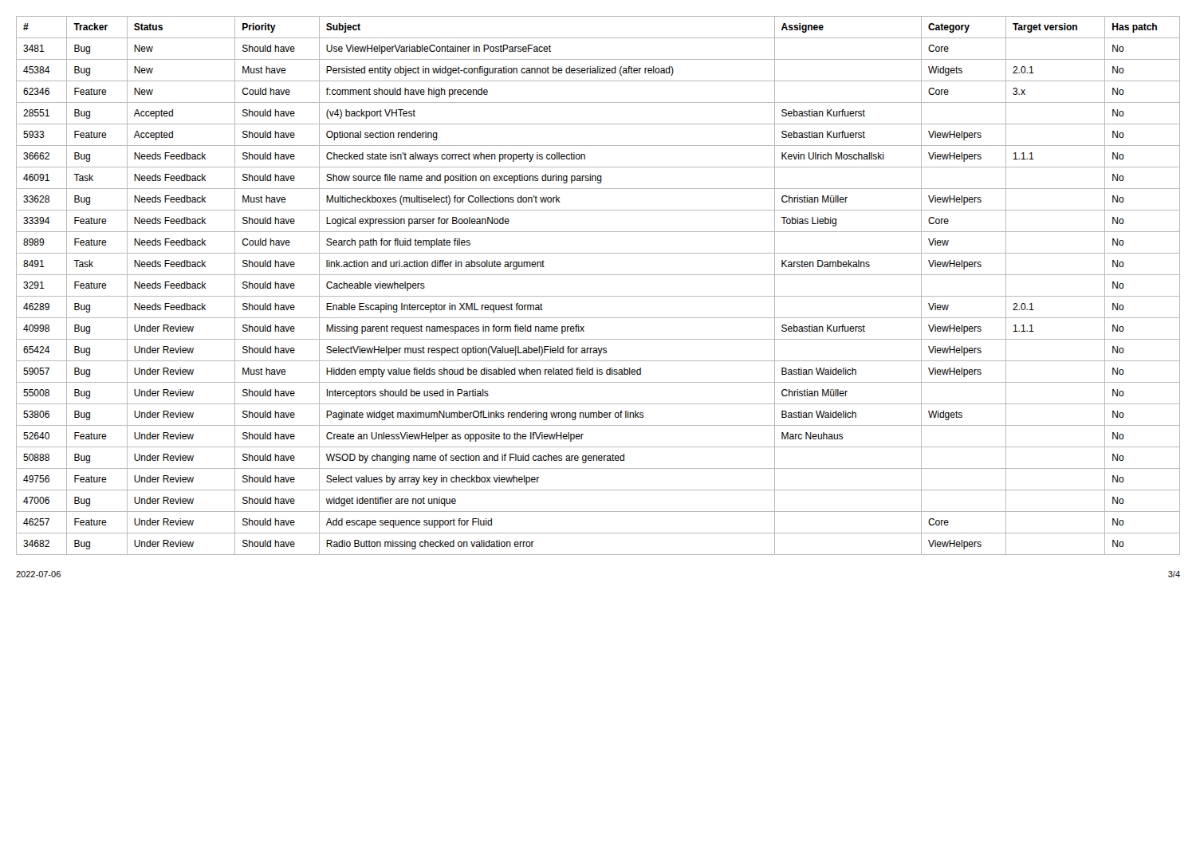| # | Tracker | Status | Priority | Subject | Assignee | Category | Target version | Has patch |
| --- | --- | --- | --- | --- | --- | --- | --- | --- |
| 3481 | Bug | New | Should have | Use ViewHelperVariableContainer in PostParseFacet | | Core | | No |
| 45384 | Bug | New | Must have | Persisted entity object in widget-configuration cannot be deserialized (after reload) | | Widgets | 2.0.1 | No |
| 62346 | Feature | New | Could have | f:comment should have high precende | | Core | 3.x | No |
| 28551 | Bug | Accepted | Should have | (v4) backport VHTest | Sebastian Kurfuerst | | | No |
| 5933 | Feature | Accepted | Should have | Optional section rendering | Sebastian Kurfuerst | ViewHelpers | | No |
| 36662 | Bug | Needs Feedback | Should have | Checked state isn't always correct when property is collection | Kevin Ulrich Moschallski | ViewHelpers | 1.1.1 | No |
| 46091 | Task | Needs Feedback | Should have | Show source file name and position on exceptions during parsing | | | | No |
| 33628 | Bug | Needs Feedback | Must have | Multicheckboxes (multiselect) for Collections don't work | Christian Müller | ViewHelpers | | No |
| 33394 | Feature | Needs Feedback | Should have | Logical expression parser for BooleanNode | Tobias Liebig | Core | | No |
| 8989 | Feature | Needs Feedback | Could have | Search path for fluid template files | | View | | No |
| 8491 | Task | Needs Feedback | Should have | link.action and uri.action differ in absolute argument | Karsten Dambekalns | ViewHelpers | | No |
| 3291 | Feature | Needs Feedback | Should have | Cacheable viewhelpers | | | | No |
| 46289 | Bug | Needs Feedback | Should have | Enable Escaping Interceptor in XML request format | | View | 2.0.1 | No |
| 40998 | Bug | Under Review | Should have | Missing parent request namespaces in form field name prefix | Sebastian Kurfuerst | ViewHelpers | 1.1.1 | No |
| 65424 | Bug | Under Review | Should have | SelectViewHelper must respect option(Value/Label)Field for arrays | | ViewHelpers | | No |
| 59057 | Bug | Under Review | Must have | Hidden empty value fields shoud be disabled when related field is disabled | Bastian Waidelich | ViewHelpers | | No |
| 55008 | Bug | Under Review | Should have | Interceptors should be used in Partials | Christian Müller | | | No |
| 53806 | Bug | Under Review | Should have | Paginate widget maximumNumberOfLinks rendering wrong number of links | Bastian Waidelich | Widgets | | No |
| 52640 | Feature | Under Review | Should have | Create an UnlessViewHelper as opposite to the IfViewHelper | Marc Neuhaus | | | No |
| 50888 | Bug | Under Review | Should have | WSOD by changing name of section and if Fluid caches are generated | | | | No |
| 49756 | Feature | Under Review | Should have | Select values by array key in checkbox viewhelper | | | | No |
| 47006 | Bug | Under Review | Should have | widget identifier are not unique | | | | No |
| 46257 | Feature | Under Review | Should have | Add escape sequence support for Fluid | | Core | | No |
| 34682 | Bug | Under Review | Should have | Radio Button missing checked on validation error | | ViewHelpers | | No |
2022-07-063/4